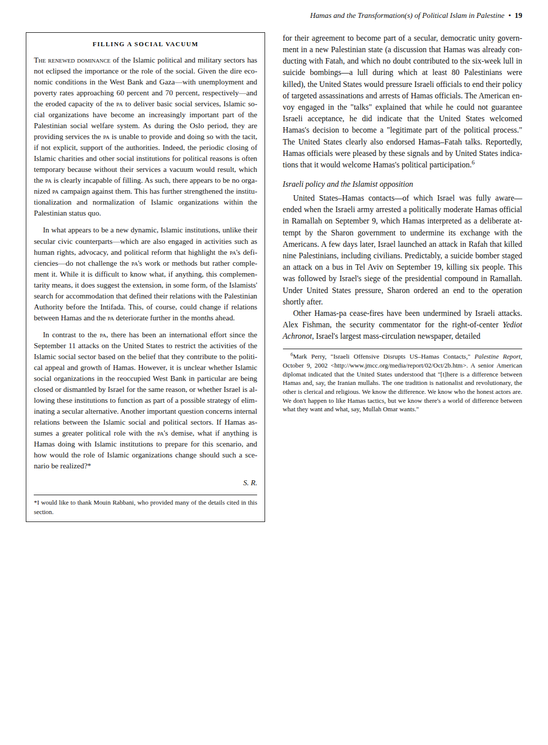Hamas and the Transformation(s) of Political Islam in Palestine • 19
Filling a Social Vacuum
The renewed dominance of the Islamic political and military sectors has not eclipsed the importance or the role of the social. Given the dire economic conditions in the West Bank and Gaza—with unemployment and poverty rates approaching 60 percent and 70 percent, respectively—and the eroded capacity of the pa to deliver basic social services, Islamic social organizations have become an increasingly important part of the Palestinian social welfare system. As during the Oslo period, they are providing services the pa is unable to provide and doing so with the tacit, if not explicit, support of the authorities. Indeed, the periodic closing of Islamic charities and other social institutions for political reasons is often temporary because without their services a vacuum would result, which the pa is clearly incapable of filling. As such, there appears to be no organized pa campaign against them. This has further strengthened the institutionalization and normalization of Islamic organizations within the Palestinian status quo.
In what appears to be a new dynamic, Islamic institutions, unlike their secular civic counterparts—which are also engaged in activities such as human rights, advocacy, and political reform that highlight the pa's deficiencies—do not challenge the pa's work or methods but rather complement it. While it is difficult to know what, if anything, this complementarity means, it does suggest the extension, in some form, of the Islamists' search for accommodation that defined their relations with the Palestinian Authority before the Intifada. This, of course, could change if relations between Hamas and the pa deteriorate further in the months ahead.
In contrast to the pa, there has been an international effort since the September 11 attacks on the United States to restrict the activities of the Islamic social sector based on the belief that they contribute to the political appeal and growth of Hamas. However, it is unclear whether Islamic social organizations in the reoccupied West Bank in particular are being closed or dismantled by Israel for the same reason, or whether Israel is allowing these institutions to function as part of a possible strategy of eliminating a secular alternative. Another important question concerns internal relations between the Islamic social and political sectors. If Hamas assumes a greater political role with the pa's demise, what if anything is Hamas doing with Islamic institutions to prepare for this scenario, and how would the role of Islamic organizations change should such a scenario be realized?*
S. R.
*I would like to thank Mouin Rabbani, who provided many of the details cited in this section.
for their agreement to become part of a secular, democratic unity government in a new Palestinian state (a discussion that Hamas was already conducting with Fatah, and which no doubt contributed to the six-week lull in suicide bombings—a lull during which at least 80 Palestinians were killed), the United States would pressure Israeli officials to end their policy of targeted assassinations and arrests of Hamas officials. The American envoy engaged in the "talks" explained that while he could not guarantee Israeli acceptance, he did indicate that the United States welcomed Hamas's decision to become a "legitimate part of the political process." The United States clearly also endorsed Hamas–Fatah talks. Reportedly, Hamas officials were pleased by these signals and by United States indications that it would welcome Hamas's political participation.6
Israeli policy and the Islamist opposition
United States–Hamas contacts—of which Israel was fully aware—ended when the Israeli army arrested a politically moderate Hamas official in Ramallah on September 9, which Hamas interpreted as a deliberate attempt by the Sharon government to undermine its exchange with the Americans. A few days later, Israel launched an attack in Rafah that killed nine Palestinians, including civilians. Predictably, a suicide bomber staged an attack on a bus in Tel Aviv on September 19, killing six people. This was followed by Israel's siege of the presidential compound in Ramallah. Under United States pressure, Sharon ordered an end to the operation shortly after.
Other Hamas-pa cease-fires have been undermined by Israeli attacks. Alex Fishman, the security commentator for the right-of-center Yediot Achronot, Israel's largest mass-circulation newspaper, detailed
6Mark Perry, "Israeli Offensive Disrupts US–Hamas Contacts," Palestine Report, October 9, 2002 <http://www.jmcc.org/media/report/02/Oct/2b.htm>. A senior American diplomat indicated that the United States understood that "[t]here is a difference between Hamas and, say, the Iranian mullahs. The one tradition is nationalist and revolutionary, the other is clerical and religious. We know the difference. We know who the honest actors are. We don't happen to like Hamas tactics, but we know there's a world of difference between what they want and what, say, Mullah Omar wants."